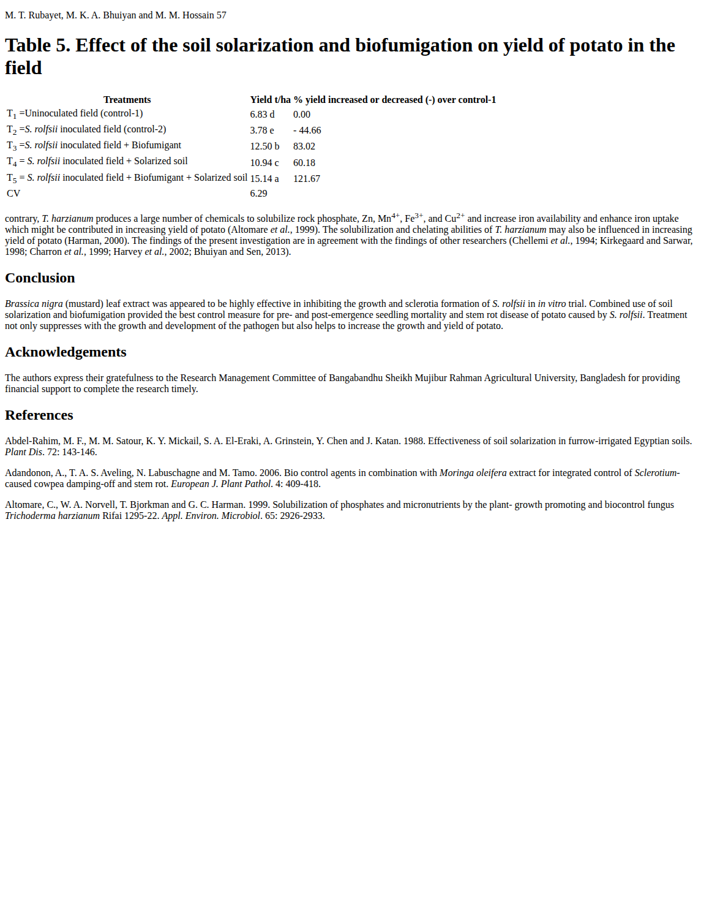M. T. Rubayet, M. K. A. Bhuiyan and M. M. Hossain 57
Table 5. Effect of the soil solarization and biofumigation on yield of potato in the field
| Treatments | Yield t/ha | % yield increased or decreased (-) over control-1 |
| --- | --- | --- |
| T 1 =Uninoculated field (control-1) | 6.83 d | 0.00 |
| T 2 = S. rolfsii inoculated field (control-2) | 3.78 e | - 44.66 |
| T 3 = S. rolfsii inoculated field + Biofumigant | 12.50 b | 83.02 |
| T 4 = S. rolfsii inoculated field + Solarized soil | 10.94 c | 60.18 |
| T 5 = S. rolfsii inoculated field + Biofumigant + Solarized soil | 15.14 a | 121.67 |
| CV | 6.29 | |
contrary, T. harzianum produces a large number of chemicals to solubilize rock phosphate, Zn, Mn4+, Fe3+, and Cu2+ and increase iron availability and enhance iron uptake which might be contributed in increasing yield of potato (Altomare et al., 1999). The solubilization and chelating abilities of T. harzianum may also be influenced in increasing yield of potato (Harman, 2000). The findings of the present investigation are in agreement with the findings of other researchers (Chellemi et al., 1994; Kirkegaard and Sarwar, 1998; Charron et al., 1999; Harvey et al., 2002; Bhuiyan and Sen, 2013).
Conclusion
Brassica nigra (mustard) leaf extract was appeared to be highly effective in inhibiting the growth and sclerotia formation of S. rolfsii in in vitro trial. Combined use of soil solarization and biofumigation provided the best control measure for pre- and post-emergence seedling mortality and stem rot disease of potato caused by S. rolfsii. Treatment not only suppresses with the growth and development of the pathogen but also helps to increase the growth and yield of potato.
Acknowledgements
The authors express their gratefulness to the Research Management Committee of Bangabandhu Sheikh Mujibur Rahman Agricultural University, Bangladesh for providing financial support to complete the research timely.
References
Abdel-Rahim, M. F., M. M. Satour, K. Y. Mickail, S. A. El-Eraki, A. Grinstein, Y. Chen and J. Katan. 1988. Effectiveness of soil solarization in furrow-irrigated Egyptian soils. Plant Dis. 72: 143-146.
Adandonon, A., T. A. S. Aveling, N. Labuschagne and M. Tamo. 2006. Bio control agents in combination with Moringa oleifera extract for integrated control of Sclerotium-caused cowpea damping-off and stem rot. European J. Plant Pathol. 4: 409-418.
Altomare, C., W. A. Norvell, T. Bjorkman and G. C. Harman. 1999. Solubilization of phosphates and micronutrients by the plant- growth promoting and biocontrol fungus Trichoderma harzianum Rifai 1295-22. Appl. Environ. Microbiol. 65: 2926-2933.